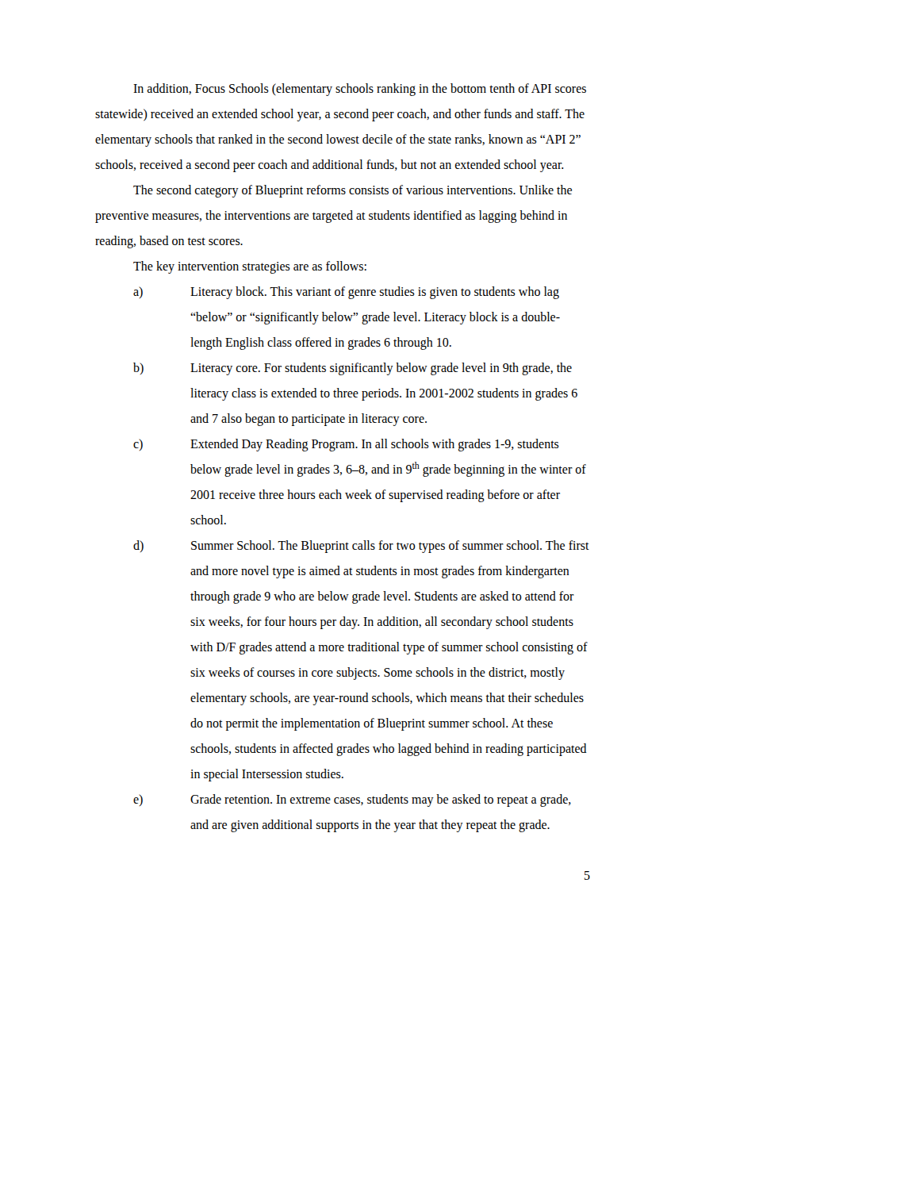In addition, Focus Schools (elementary schools ranking in the bottom tenth of API scores statewide) received an extended school year, a second peer coach, and other funds and staff. The elementary schools that ranked in the second lowest decile of the state ranks, known as “API 2” schools, received a second peer coach and additional funds, but not an extended school year.
The second category of Blueprint reforms consists of various interventions. Unlike the preventive measures, the interventions are targeted at students identified as lagging behind in reading, based on test scores.
The key intervention strategies are as follows:
Literacy block. This variant of genre studies is given to students who lag “below” or “significantly below” grade level. Literacy block is a double-length English class offered in grades 6 through 10.
Literacy core. For students significantly below grade level in 9th grade, the literacy class is extended to three periods. In 2001-2002 students in grades 6 and 7 also began to participate in literacy core.
Extended Day Reading Program. In all schools with grades 1-9, students below grade level in grades 3, 6–8, and in 9th grade beginning in the winter of 2001 receive three hours each week of supervised reading before or after school.
Summer School. The Blueprint calls for two types of summer school. The first and more novel type is aimed at students in most grades from kindergarten through grade 9 who are below grade level. Students are asked to attend for six weeks, for four hours per day. In addition, all secondary school students with D/F grades attend a more traditional type of summer school consisting of six weeks of courses in core subjects. Some schools in the district, mostly elementary schools, are year-round schools, which means that their schedules do not permit the implementation of Blueprint summer school. At these schools, students in affected grades who lagged behind in reading participated in special Intersession studies.
Grade retention. In extreme cases, students may be asked to repeat a grade, and are given additional supports in the year that they repeat the grade.
5